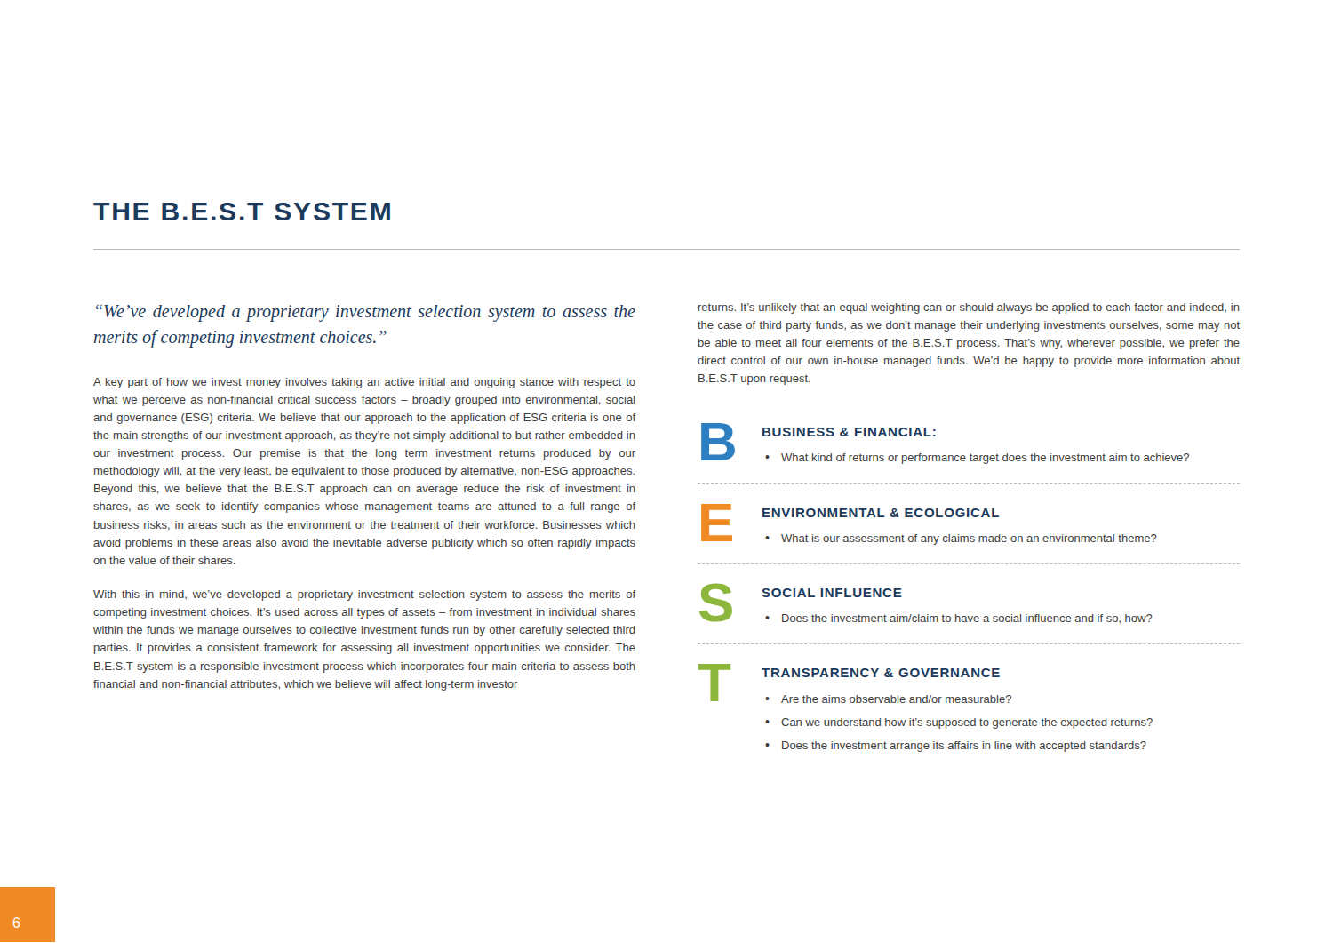The B.E.S.T System
“We’ve developed a proprietary investment selection system to assess the merits of competing investment choices.”
A key part of how we invest money involves taking an active initial and ongoing stance with respect to what we perceive as non-financial critical success factors – broadly grouped into environmental, social and governance (ESG) criteria. We believe that our approach to the application of ESG criteria is one of the main strengths of our investment approach, as they’re not simply additional to but rather embedded in our investment process. Our premise is that the long term investment returns produced by our methodology will, at the very least, be equivalent to those produced by alternative, non-ESG approaches. Beyond this, we believe that the B.E.S.T approach can on average reduce the risk of investment in shares, as we seek to identify companies whose management teams are attuned to a full range of business risks, in areas such as the environment or the treatment of their workforce. Businesses which avoid problems in these areas also avoid the inevitable adverse publicity which so often rapidly impacts on the value of their shares.
With this in mind, we’ve developed a proprietary investment selection system to assess the merits of competing investment choices. It’s used across all types of assets – from investment in individual shares within the funds we manage ourselves to collective investment funds run by other carefully selected third parties. It provides a consistent framework for assessing all investment opportunities we consider. The B.E.S.T system is a responsible investment process which incorporates four main criteria to assess both financial and non-financial attributes, which we believe will affect long-term investor
returns. It’s unlikely that an equal weighting can or should always be applied to each factor and indeed, in the case of third party funds, as we don’t manage their underlying investments ourselves, some may not be able to meet all four elements of the B.E.S.T process. That’s why, wherever possible, we prefer the direct control of our own in-house managed funds. We’d be happy to provide more information about B.E.S.T upon request.
B
Business & Financial:
What kind of returns or performance target does the investment aim to achieve?
E
Environmental & Ecological
What is our assessment of any claims made on an environmental theme?
S
Social Influence
Does the investment aim/claim to have a social influence and if so, how?
T
Transparency & Governance
Are the aims observable and/or measurable?
Can we understand how it’s supposed to generate the expected returns?
Does the investment arrange its affairs in line with accepted standards?
6